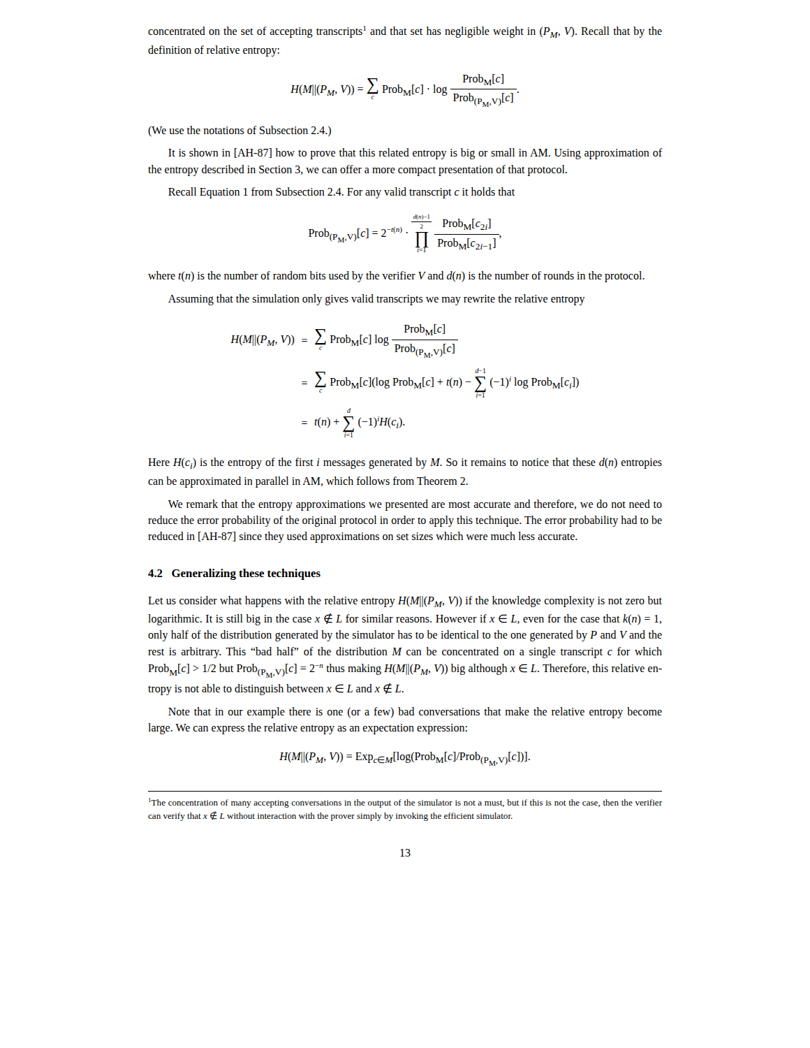concentrated on the set of accepting transcripts1 and that set has negligible weight in (PM, V). Recall that by the definition of relative entropy:
H(M||(PM, V)) = ∑c ProbM[c] · log ProbM[c] Prob(PM,V)[c].
(We use the notations of Subsection 2.4.)
It is shown in [AH-87] how to prove that this related entropy is big or small in AM. Using approximation of the entropy described in Section 3, we can offer a more compact presentation of that protocol.
Recall Equation 1 from Subsection 2.4. For any valid transcript c it holds that
Prob(PM,V)[c] = 2−t(n) · d(n)−12∏i=1 ProbM[c2i] ProbM[c2i−1],
where t(n) is the number of random bits used by the verifier V and d(n) is the number of rounds in the protocol.
Assuming that the simulation only gives valid transcripts we may rewrite the relative entropy
| H ( M //( P M , V )) | = | ∑ c Prob M [ c ] log Prob M [ c ] Prob (P M ,V) [ c ] |
| | = | ∑ c Prob M [ c ](log Prob M [ c ] + t ( n ) − d −1 ∑ i =1 (−1) i log Prob M [ c i ]) |
| | = | t ( n ) + d ∑ i =1 (−1) i H ( c i ). |
Here H(ci) is the entropy of the first i messages generated by M. So it remains to notice that these d(n) entropies can be approximated in parallel in AM, which follows from Theorem 2.
We remark that the entropy approximations we presented are most accurate and therefore, we do not need to reduce the error probability of the original protocol in order to apply this technique. The error probability had to be reduced in [AH-87] since they used approximations on set sizes which were much less accurate.
4.2 Generalizing these techniques
Let us consider what happens with the relative entropy H(M||(PM, V)) if the knowledge complexity is not zero but logarithmic. It is still big in the case x ∉ L for similar reasons. However if x ∈ L, even for the case that k(n) = 1, only half of the distribution generated by the simulator has to be identical to the one generated by P and V and the rest is arbitrary. This “bad half” of the distribution M can be concentrated on a single transcript c for which ProbM[c] > 1/2 but Prob(PM,V)[c] = 2−n thus making H(M||(PM, V)) big although x ∈ L. Therefore, this relative entropy is not able to distinguish between x ∈ L and x ∉ L.
Note that in our example there is one (or a few) bad conversations that make the relative entropy become large. We can express the relative entropy as an expectation expression:
H(M||(PM, V)) = Expc∈M[log(ProbM[c]/Prob(PM,V)[c])].
1The concentration of many accepting conversations in the output of the simulator is not a must, but if this is not the case, then the verifier can verify that x ∉ L without interaction with the prover simply by invoking the efficient simulator.
13